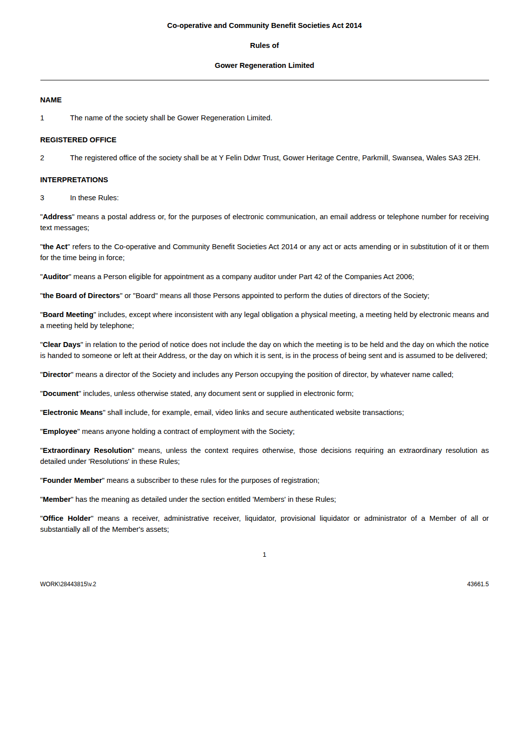Co-operative and Community Benefit Societies Act 2014
Rules of
Gower Regeneration Limited
Name
1
The name of the society shall be Gower Regeneration Limited.
Registered Office
2
The registered office of the society shall be at Y Felin Ddwr Trust, Gower Heritage Centre, Parkmill, Swansea, Wales SA3 2EH.
Interpretations
3
In these Rules:
"Address" means a postal address or, for the purposes of electronic communication, an email address or telephone number for receiving text messages;
"the Act" refers to the Co-operative and Community Benefit Societies Act 2014 or any act or acts amending or in substitution of it or them for the time being in force;
"Auditor" means a Person eligible for appointment as a company auditor under Part 42 of the Companies Act 2006;
"the Board of Directors" or "Board" means all those Persons appointed to perform the duties of directors of the Society;
"Board Meeting" includes, except where inconsistent with any legal obligation a physical meeting, a meeting held by electronic means and a meeting held by telephone;
"Clear Days" in relation to the period of notice does not include the day on which the meeting is to be held and the day on which the notice is handed to someone or left at their Address, or the day on which it is sent, is in the process of being sent and is assumed to be delivered;
"Director" means a director of the Society and includes any Person occupying the position of director, by whatever name called;
"Document" includes, unless otherwise stated, any document sent or supplied in electronic form;
"Electronic Means" shall include, for example, email, video links and secure authenticated website transactions;
"Employee" means anyone holding a contract of employment with the Society;
"Extraordinary Resolution" means, unless the context requires otherwise, those decisions requiring an extraordinary resolution as detailed under 'Resolutions' in these Rules;
"Founder Member" means a subscriber to these rules for the purposes of registration;
"Member" has the meaning as detailed under the section entitled 'Members' in these Rules;
"Office Holder" means a receiver, administrative receiver, liquidator, provisional liquidator or administrator of a Member of all or substantially all of the Member's assets;
1
WORK\28443815\v.2 43661.5